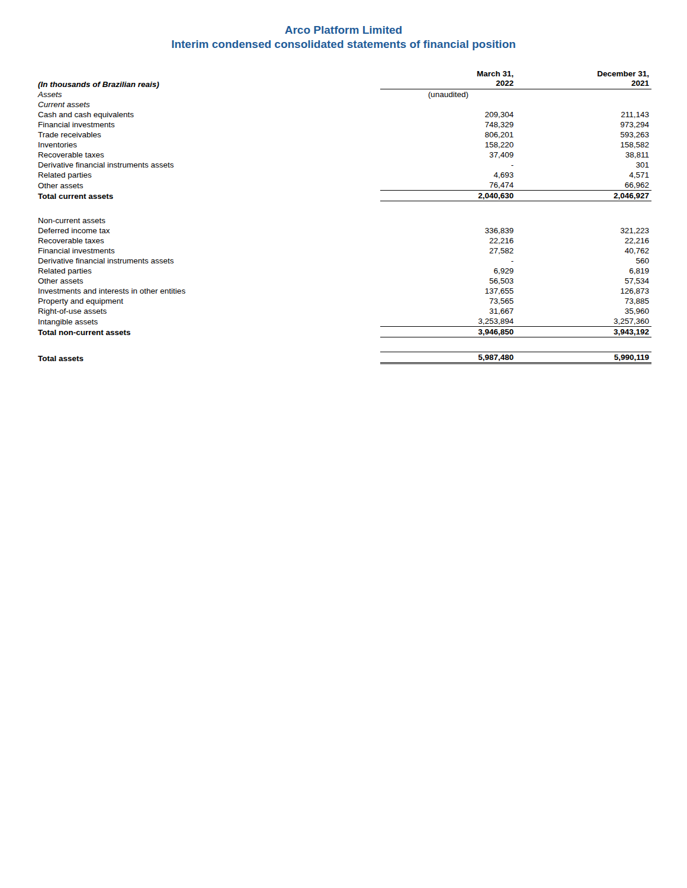Arco Platform Limited
Interim condensed consolidated statements of financial position
| | March 31, | December 31, |
| (In thousands of Brazilian reais) | 2022 | 2021 |
| Assets | (unaudited) | |
| Current assets | | |
| Cash and cash equivalents | 209,304 | 211,143 |
| Financial investments | 748,329 | 973,294 |
| Trade receivables | 806,201 | 593,263 |
| Inventories | 158,220 | 158,582 |
| Recoverable taxes | 37,409 | 38,811 |
| Derivative financial instruments assets | - | 301 |
| Related parties | 4,693 | 4,571 |
| Other assets | 76,474 | 66,962 |
| Total current assets | 2,040,630 | 2,046,927 |
| Non-current assets | | |
| Deferred income tax | 336,839 | 321,223 |
| Recoverable taxes | 22,216 | 22,216 |
| Financial investments | 27,582 | 40,762 |
| Derivative financial instruments assets | - | 560 |
| Related parties | 6,929 | 6,819 |
| Other assets | 56,503 | 57,534 |
| Investments and interests in other entities | 137,655 | 126,873 |
| Property and equipment | 73,565 | 73,885 |
| Right-of-use assets | 31,667 | 35,960 |
| Intangible assets | 3,253,894 | 3,257,360 |
| Total non-current assets | 3,946,850 | 3,943,192 |
| Total assets | 5,987,480 | 5,990,119 |